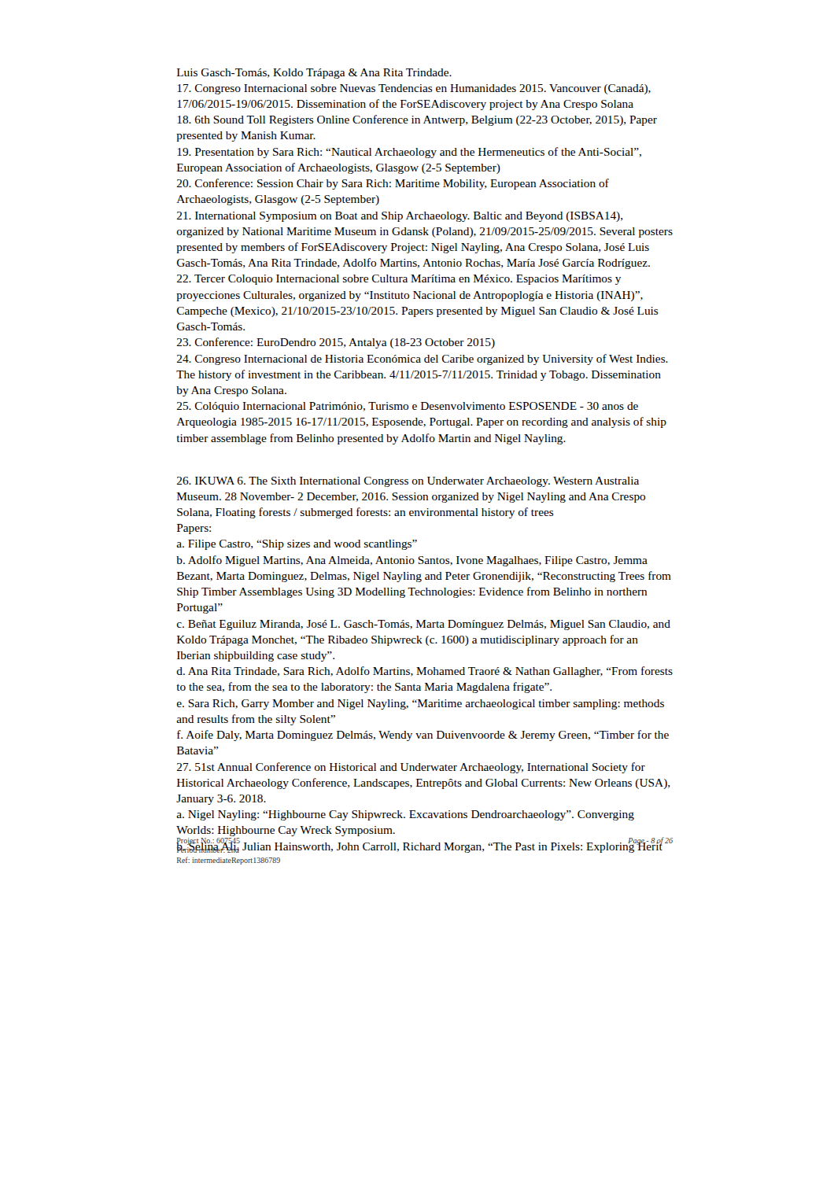Luis Gasch-Tomás, Koldo Trápaga & Ana Rita Trindade.
17. Congreso Internacional sobre Nuevas Tendencias en Humanidades 2015. Vancouver (Canadá), 17/06/2015-19/06/2015. Dissemination of the ForSEAdiscovery project by Ana Crespo Solana
18. 6th Sound Toll Registers Online Conference in Antwerp, Belgium (22-23 October, 2015), Paper presented by Manish Kumar.
19. Presentation by Sara Rich: “Nautical Archaeology and the Hermeneutics of the Anti-Social”, European Association of Archaeologists, Glasgow (2-5 September)
20. Conference: Session Chair by Sara Rich: Maritime Mobility, European Association of Archaeologists, Glasgow (2-5 September)
21. International Symposium on Boat and Ship Archaeology. Baltic and Beyond (ISBSA14), organized by National Maritime Museum in Gdansk (Poland), 21/09/2015-25/09/2015. Several posters presented by members of ForSEAdiscovery Project: Nigel Nayling, Ana Crespo Solana, José Luis Gasch-Tomás, Ana Rita Trindade, Adolfo Martins, Antonio Rochas, María José García Rodríguez.
22. Tercer Coloquio Internacional sobre Cultura Marítima en México. Espacios Marítimos y proyecciones Culturales, organized by “Instituto Nacional de Antropoplogía e Historia (INAH)”, Campeche (Mexico), 21/10/2015-23/10/2015. Papers presented by Miguel San Claudio & José Luis Gasch-Tomás.
23. Conference: EuroDendro 2015, Antalya (18-23 October 2015)
24. Congreso Internacional de Historia Económica del Caribe organized by University of West Indies. The history of investment in the Caribbean. 4/11/2015-7/11/2015. Trinidad y Tobago. Dissemination by Ana Crespo Solana.
25. Colóquio Internacional Património, Turismo e Desenvolvimento ESPOSENDE - 30 anos de Arqueologia 1985-2015 16-17/11/2015, Esposende, Portugal. Paper on recording and analysis of ship timber assemblage from Belinho presented by Adolfo Martin and Nigel Nayling.
26. IKUWA 6. The Sixth International Congress on Underwater Archaeology. Western Australia Museum. 28 November- 2 December, 2016. Session organized by Nigel Nayling and Ana Crespo Solana, Floating forests / submerged forests: an environmental history of trees
Papers:
a. Filipe Castro, “Ship sizes and wood scantlings”
b. Adolfo Miguel Martins, Ana Almeida, Antonio Santos, Ivone Magalhaes, Filipe Castro, Jemma Bezant, Marta Dominguez, Delmas, Nigel Nayling and Peter Gronendijik, “Reconstructing Trees from Ship Timber Assemblages Using 3D Modelling Technologies: Evidence from Belinho in northern Portugal”
c. Beñat Eguiluz Miranda, José L. Gasch-Tomás, Marta Domínguez Delmás, Miguel San Claudio, and Koldo Trápaga Monchet, “The Ribadeo Shipwreck (c. 1600) a mutidisciplinary approach for an Iberian shipbuilding case study”.
d. Ana Rita Trindade, Sara Rich, Adolfo Martins, Mohamed Traoré & Nathan Gallagher, “From forests to the sea, from the sea to the laboratory: the Santa Maria Magdalena frigate”.
e. Sara Rich, Garry Momber and Nigel Nayling, “Maritime archaeological timber sampling: methods and results from the silty Solent”
f. Aoife Daly, Marta Dominguez Delmás, Wendy van Duivenvoorde & Jeremy Green, “Timber for the Batavia”
27. 51st Annual Conference on Historical and Underwater Archaeology, International Society for Historical Archaeology Conference, Landscapes, Entrepôts and Global Currents: New Orleans (USA), January 3-6. 2018.
a. Nigel Nayling: “Highbourne Cay Shipwreck. Excavations Dendroarchaeology”. Converging Worlds: Highbourne Cay Wreck Symposium.
b. Selina Ali, Julian Hainsworth, John Carroll, Richard Morgan, “The Past in Pixels: Exploring Herit
Project No.: 607545
Period number: 2nd
Ref: intermediateReport1386789
Page - 8 of 26